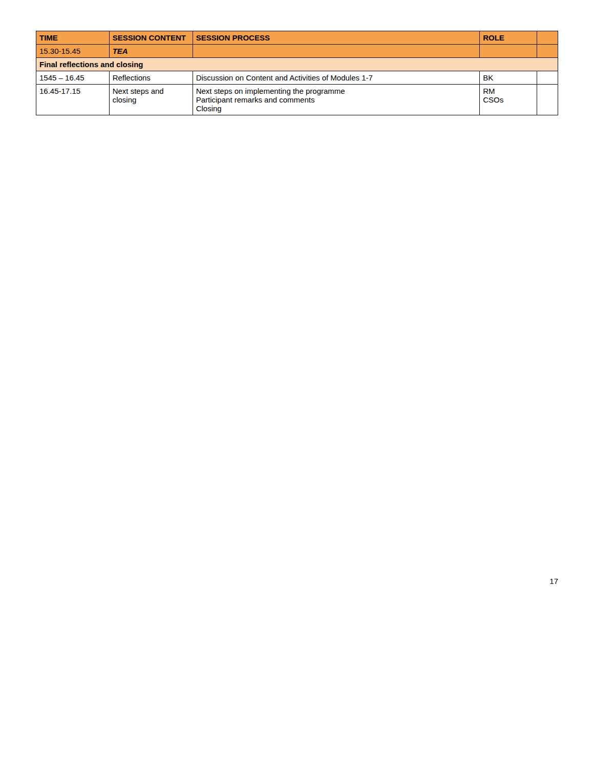| TIME | SESSION CONTENT | SESSION PROCESS | ROLE | |
| --- | --- | --- | --- | --- |
| 15.30-15.45 | TEA | | | |
| Final reflections and closing |
| 1545 – 16.45 | Reflections | Discussion on Content and Activities of Modules 1-7 | BK | |
| 16.45-17.15 | Next steps and closing | Next steps on implementing the programme Participant remarks and comments Closing | RM CSOs | |
17